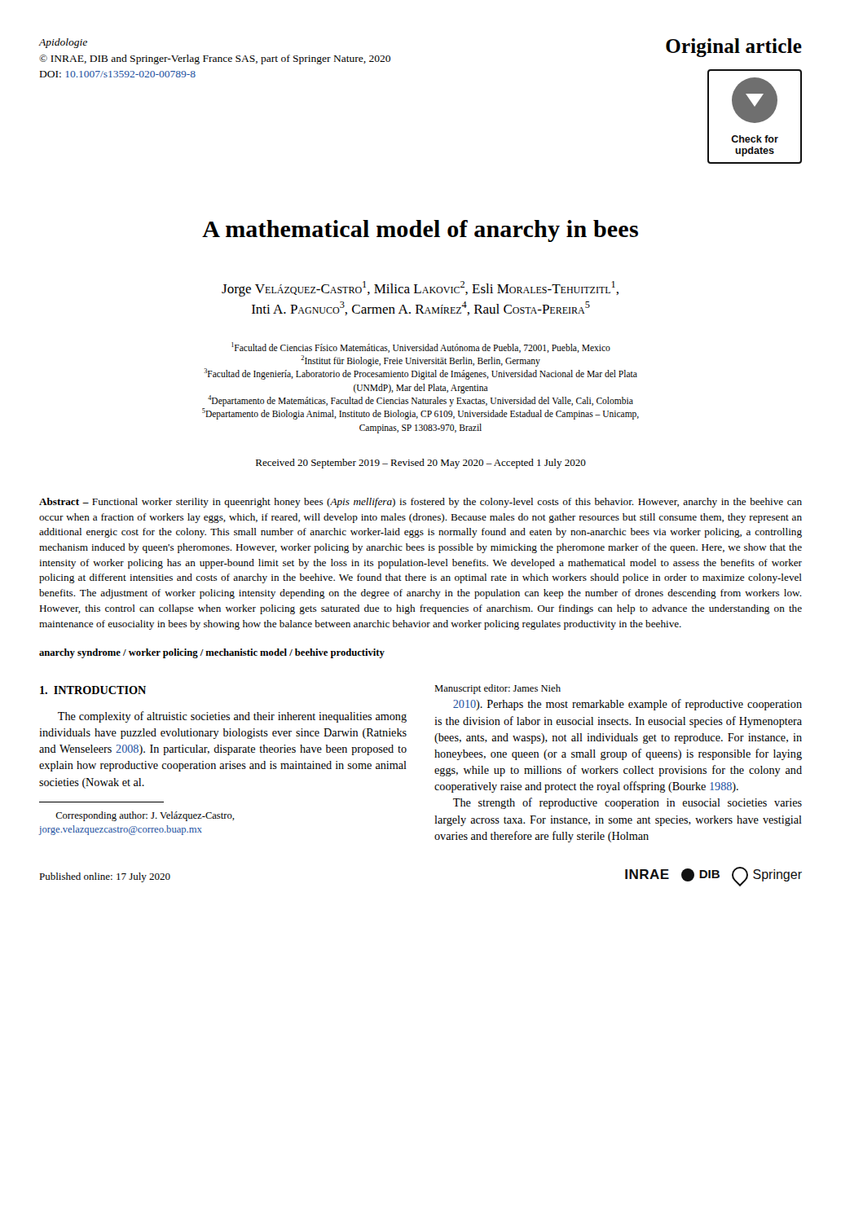Apidologie
© INRAE, DIB and Springer-Verlag France SAS, part of Springer Nature, 2020
DOI: 10.1007/s13592-020-00789-8
Original article
Check for
updates
A mathematical model of anarchy in bees
Jorge Velázquez-Castro1, Milica Lakovic2, Esli Morales-Tehuitzitl1,
Inti A. Pagnuco3, Carmen A. Ramírez4, Raul Costa-Pereira5
1Facultad de Ciencias Físico Matemáticas, Universidad Autónoma de Puebla, 72001, Puebla, Mexico
2Institut für Biologie, Freie Universität Berlin, Berlin, Germany
3Facultad de Ingeniería, Laboratorio de Procesamiento Digital de Imágenes, Universidad Nacional de Mar del Plata
(UNMdP), Mar del Plata, Argentina
4Departamento de Matemáticas, Facultad de Ciencias Naturales y Exactas, Universidad del Valle, Cali, Colombia
5Departamento de Biologia Animal, Instituto de Biologia, CP 6109, Universidade Estadual de Campinas – Unicamp,
Campinas, SP 13083-970, Brazil
Received 20 September 2019 – Revised 20 May 2020 – Accepted 1 July 2020
Abstract – Functional worker sterility in queenright honey bees (Apis mellifera) is fostered by the colony-level costs of this behavior. However, anarchy in the beehive can occur when a fraction of workers lay eggs, which, if reared, will develop into males (drones). Because males do not gather resources but still consume them, they represent an additional energic cost for the colony. This small number of anarchic worker-laid eggs is normally found and eaten by non-anarchic bees via worker policing, a controlling mechanism induced by queen's pheromones. However, worker policing by anarchic bees is possible by mimicking the pheromone marker of the queen. Here, we show that the intensity of worker policing has an upper-bound limit set by the loss in its population-level benefits. We developed a mathematical model to assess the benefits of worker policing at different intensities and costs of anarchy in the beehive. We found that there is an optimal rate in which workers should police in order to maximize colony-level benefits. The adjustment of worker policing intensity depending on the degree of anarchy in the population can keep the number of drones descending from workers low. However, this control can collapse when worker policing gets saturated due to high frequencies of anarchism. Our findings can help to advance the understanding on the maintenance of eusociality in bees by showing how the balance between anarchic behavior and worker policing regulates productivity in the beehive.
anarchy syndrome / worker policing / mechanistic model / beehive productivity
1. INTRODUCTION
The complexity of altruistic societies and their inherent inequalities among individuals have puzzled evolutionary biologists ever since Darwin (Ratnieks and Wenseleers 2008). In particular, disparate theories have been proposed to explain how reproductive cooperation arises and is maintained in some animal societies (Nowak et al.
Corresponding author: J. Velázquez-Castro,
jorge.velazquezcastro@correo.buap.mx
Manuscript editor: James Nieh
2010). Perhaps the most remarkable example of reproductive cooperation is the division of labor in eusocial insects. In eusocial species of Hymenoptera (bees, ants, and wasps), not all individuals get to reproduce. For instance, in honeybees, one queen (or a small group of queens) is responsible for laying eggs, while up to millions of workers collect provisions for the colony and cooperatively raise and protect the royal offspring (Bourke 1988).
The strength of reproductive cooperation in eusocial societies varies largely across taxa. For instance, in some ant species, workers have vestigial ovaries and therefore are fully sterile (Holman
Published online: 17 July 2020
INRAE DIB Springer